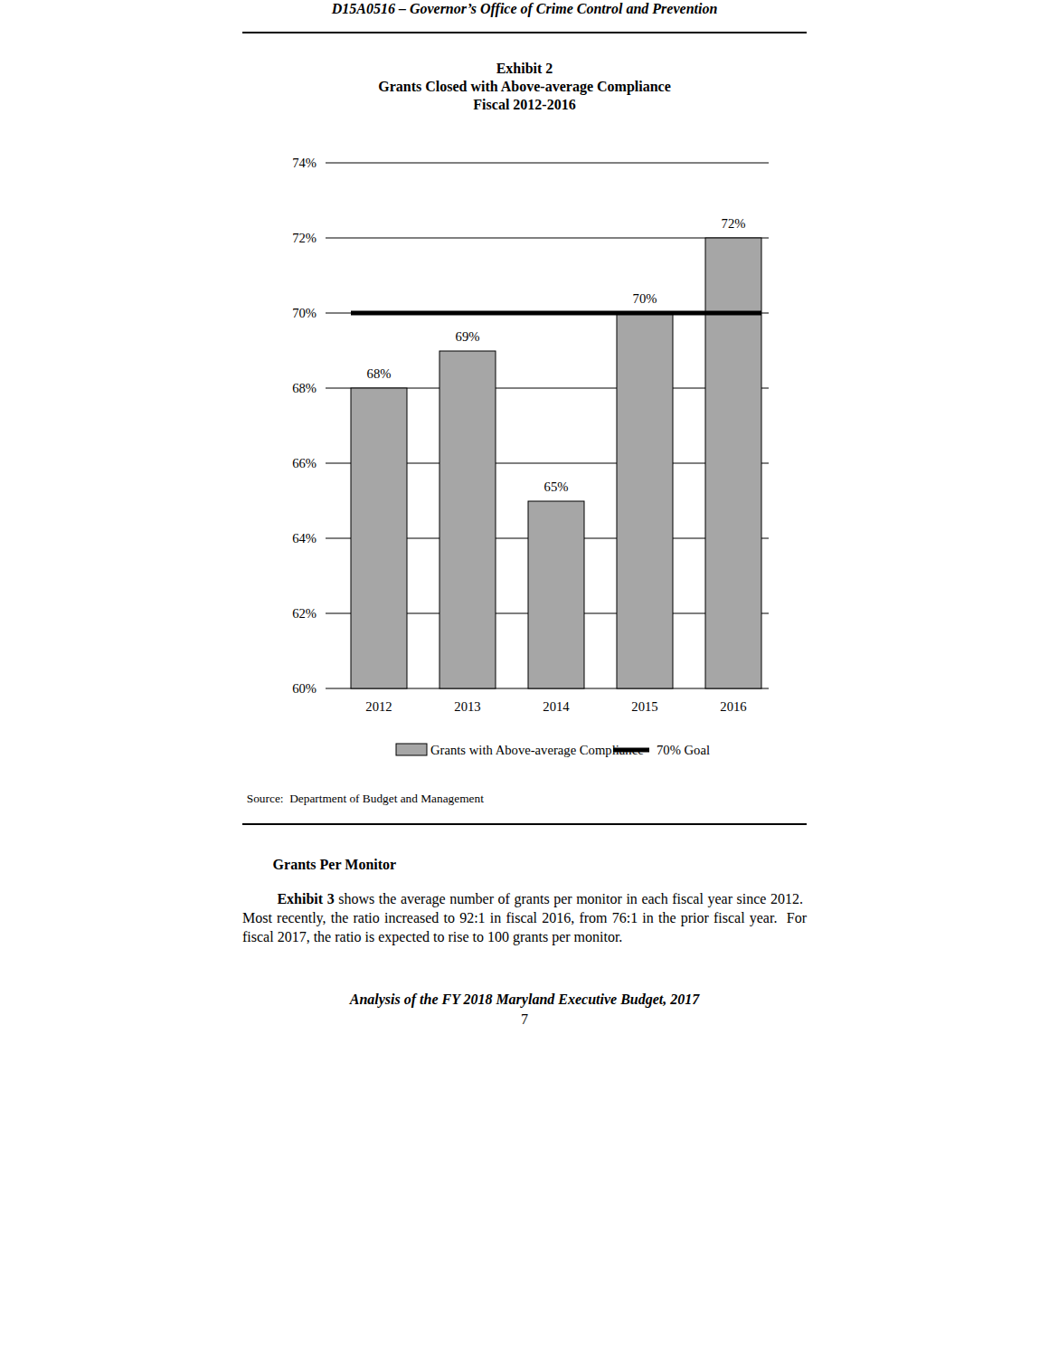D15A0516 – Governor’s Office of Crime Control and Prevention
Exhibit 2
Grants Closed with Above-average Compliance
Fiscal 2012-2016
74% 72% 70% 68% 66% 64% 62% 60% 68% 69% 65% 70% 72% 2012 2013 2014 2015 2016 Grants with Above-average Compliance 70% Goal
Source: Department of Budget and Management
Grants Per Monitor
Exhibit 3 shows the average number of grants per monitor in each fiscal year since 2012. Most recently, the ratio increased to 92:1 in fiscal 2016, from 76:1 in the prior fiscal year. For fiscal 2017, the ratio is expected to rise to 100 grants per monitor.
Analysis of the FY 2018 Maryland Executive Budget, 2017
7